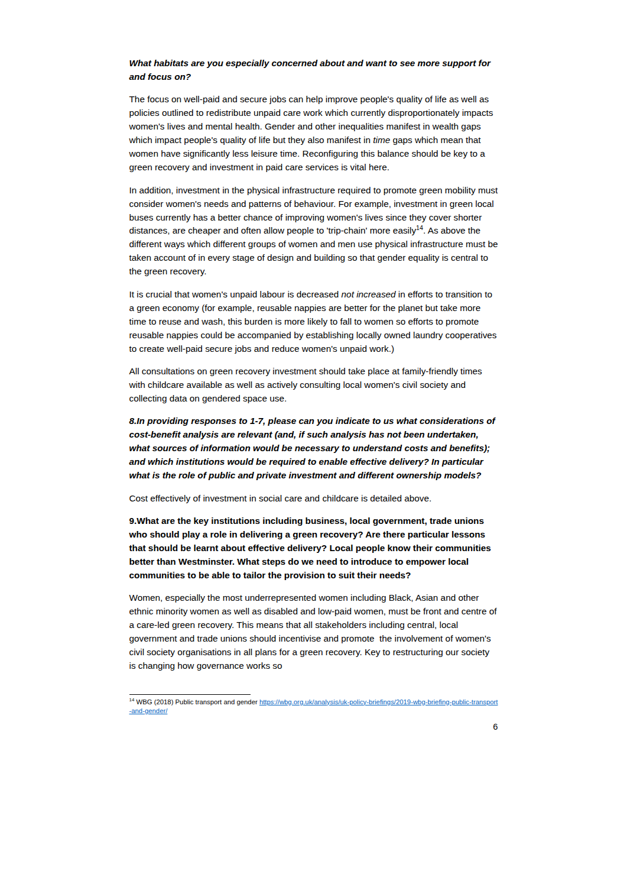What habitats are you especially concerned about and want to see more support for and focus on?
The focus on well-paid and secure jobs can help improve people's quality of life as well as policies outlined to redistribute unpaid care work which currently disproportionately impacts women's lives and mental health. Gender and other inequalities manifest in wealth gaps which impact people's quality of life but they also manifest in time gaps which mean that women have significantly less leisure time. Reconfiguring this balance should be key to a green recovery and investment in paid care services is vital here.
In addition, investment in the physical infrastructure required to promote green mobility must consider women's needs and patterns of behaviour. For example, investment in green local buses currently has a better chance of improving women's lives since they cover shorter distances, are cheaper and often allow people to 'trip-chain' more easily14. As above the different ways which different groups of women and men use physical infrastructure must be taken account of in every stage of design and building so that gender equality is central to the green recovery.
It is crucial that women's unpaid labour is decreased not increased in efforts to transition to a green economy (for example, reusable nappies are better for the planet but take more time to reuse and wash, this burden is more likely to fall to women so efforts to promote reusable nappies could be accompanied by establishing locally owned laundry cooperatives to create well-paid secure jobs and reduce women's unpaid work.)
All consultations on green recovery investment should take place at family-friendly times with childcare available as well as actively consulting local women's civil society and collecting data on gendered space use.
8.In providing responses to 1-7, please can you indicate to us what considerations of cost-benefit analysis are relevant (and, if such analysis has not been undertaken, what sources of information would be necessary to understand costs and benefits); and which institutions would be required to enable effective delivery? In particular what is the role of public and private investment and different ownership models?
Cost effectively of investment in social care and childcare is detailed above.
9.What are the key institutions including business, local government, trade unions who should play a role in delivering a green recovery? Are there particular lessons that should be learnt about effective delivery? Local people know their communities better than Westminster. What steps do we need to introduce to empower local communities to be able to tailor the provision to suit their needs?
Women, especially the most underrepresented women including Black, Asian and other ethnic minority women as well as disabled and low-paid women, must be front and centre of a care-led green recovery. This means that all stakeholders including central, local government and trade unions should incentivise and promote the involvement of women's civil society organisations in all plans for a green recovery. Key to restructuring our society is changing how governance works so
14 WBG (2018) Public transport and gender https://wbg.org.uk/analysis/uk-policy-briefings/2019-wbg-briefing-public-transport-and-gender/
6